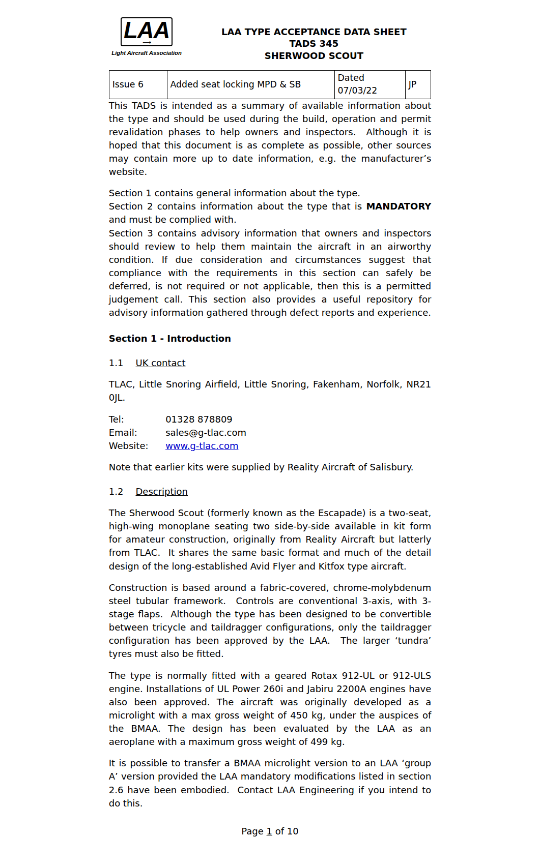LAA
⟶
Light Aircraft Association
LAA TYPE ACCEPTANCE DATA SHEET
TADS 345
SHERWOOD SCOUT
| Issue 6 | Added seat locking MPD & SB | Dated 07/03/22 | JP |
This TADS is intended as a summary of available information about the type and should be used during the build, operation and permit revalidation phases to help owners and inspectors. Although it is hoped that this document is as complete as possible, other sources may contain more up to date information, e.g. the manufacturer’s website.
Section 1 contains general information about the type.
Section 2 contains information about the type that is MANDATORY and must be complied with.
Section 3 contains advisory information that owners and inspectors should review to help them maintain the aircraft in an airworthy condition. If due consideration and circumstances suggest that compliance with the requirements in this section can safely be deferred, is not required or not applicable, then this is a permitted judgement call. This section also provides a useful repository for advisory information gathered through defect reports and experience.
Section 1 - Introduction
1.1 UK contact
TLAC, Little Snoring Airfield, Little Snoring, Fakenham, Norfolk, NR21 0JL.
| Tel: | 01328 878809 |
| Email: | sales@g-tlac.com |
| Website: | www.g-tlac.com |
Note that earlier kits were supplied by Reality Aircraft of Salisbury.
1.2 Description
The Sherwood Scout (formerly known as the Escapade) is a two-seat, high-wing monoplane seating two side-by-side available in kit form for amateur construction, originally from Reality Aircraft but latterly from TLAC. It shares the same basic format and much of the detail design of the long-established Avid Flyer and Kitfox type aircraft.
Construction is based around a fabric-covered, chrome-molybdenum steel tubular framework. Controls are conventional 3-axis, with 3-stage flaps. Although the type has been designed to be convertible between tricycle and taildragger configurations, only the taildragger configuration has been approved by the LAA. The larger ‘tundra’ tyres must also be fitted.
The type is normally fitted with a geared Rotax 912-UL or 912-ULS engine. Installations of UL Power 260i and Jabiru 2200A engines have also been approved. The aircraft was originally developed as a microlight with a max gross weight of 450 kg, under the auspices of the BMAA. The design has been evaluated by the LAA as an aeroplane with a maximum gross weight of 499 kg.
It is possible to transfer a BMAA microlight version to an LAA ‘group A’ version provided the LAA mandatory modifications listed in section 2.6 have been embodied. Contact LAA Engineering if you intend to do this.
Page 1 of 10